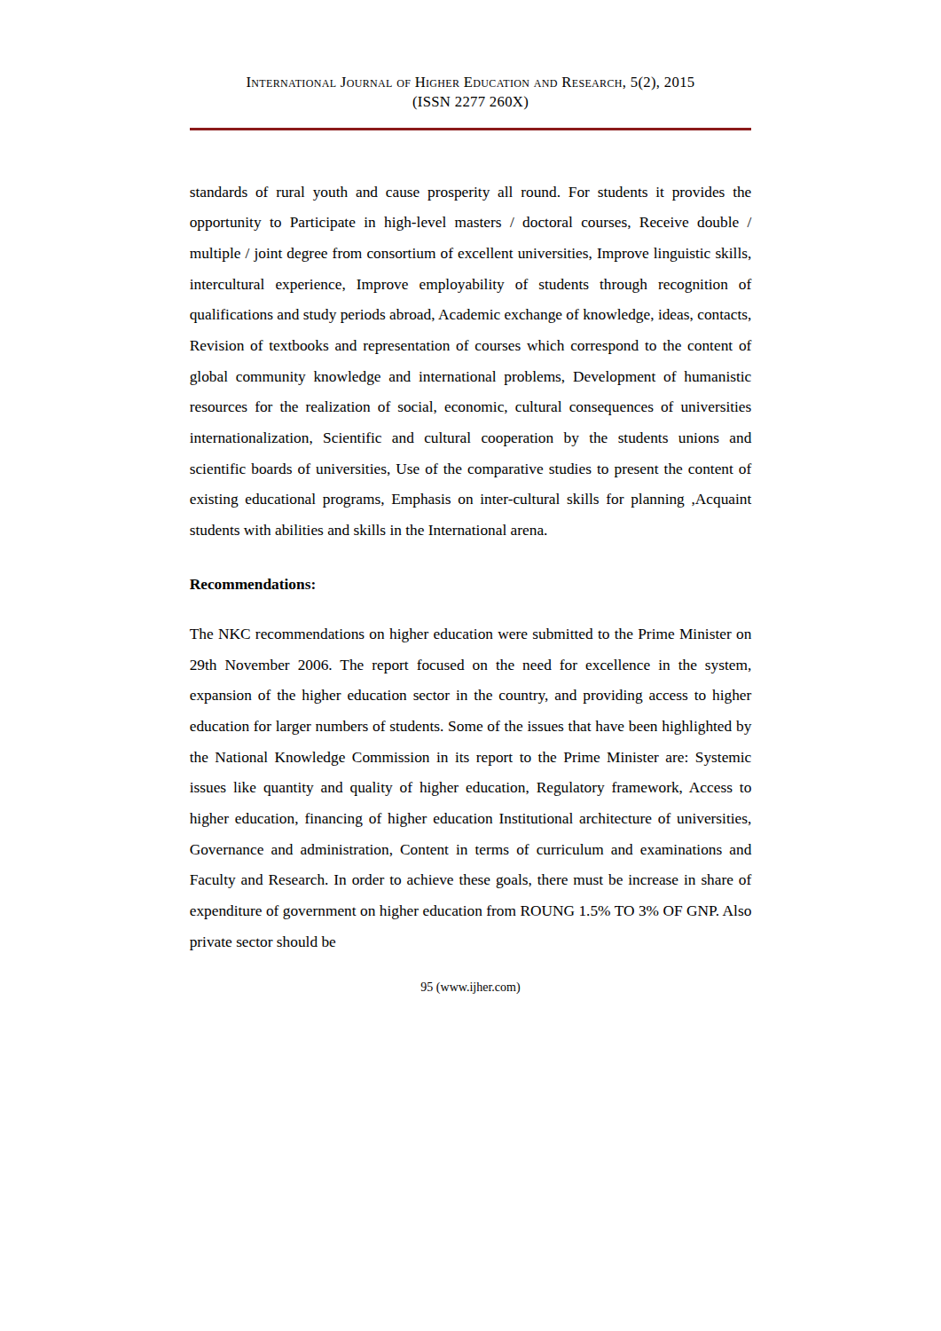International Journal of Higher Education and Research, 5(2), 2015 (ISSN 2277 260X)
standards of rural youth and cause prosperity all round. For students it provides the opportunity to Participate in high-level masters / doctoral courses, Receive double / multiple / joint degree from consortium of excellent universities, Improve linguistic skills, intercultural experience, Improve employability of students through recognition of qualifications and study periods abroad, Academic exchange of knowledge, ideas, contacts, Revision of textbooks and representation of courses which correspond to the content of global community knowledge and international problems, Development of humanistic resources for the realization of social, economic, cultural consequences of universities internationalization, Scientific and cultural cooperation by the students unions and scientific boards of universities, Use of the comparative studies to present the content of existing educational programs, Emphasis on inter-cultural skills for planning ,Acquaint students with abilities and skills in the International arena.
Recommendations:
The NKC recommendations on higher education were submitted to the Prime Minister on 29th November 2006. The report focused on the need for excellence in the system, expansion of the higher education sector in the country, and providing access to higher education for larger numbers of students. Some of the issues that have been highlighted by the National Knowledge Commission in its report to the Prime Minister are: Systemic issues like quantity and quality of higher education, Regulatory framework, Access to higher education, financing of higher education Institutional architecture of universities, Governance and administration, Content in terms of curriculum and examinations and Faculty and Research. In order to achieve these goals, there must be increase in share of expenditure of government on higher education from ROUNG 1.5% TO 3% OF GNP. Also private sector should be
95 (www.ijher.com)